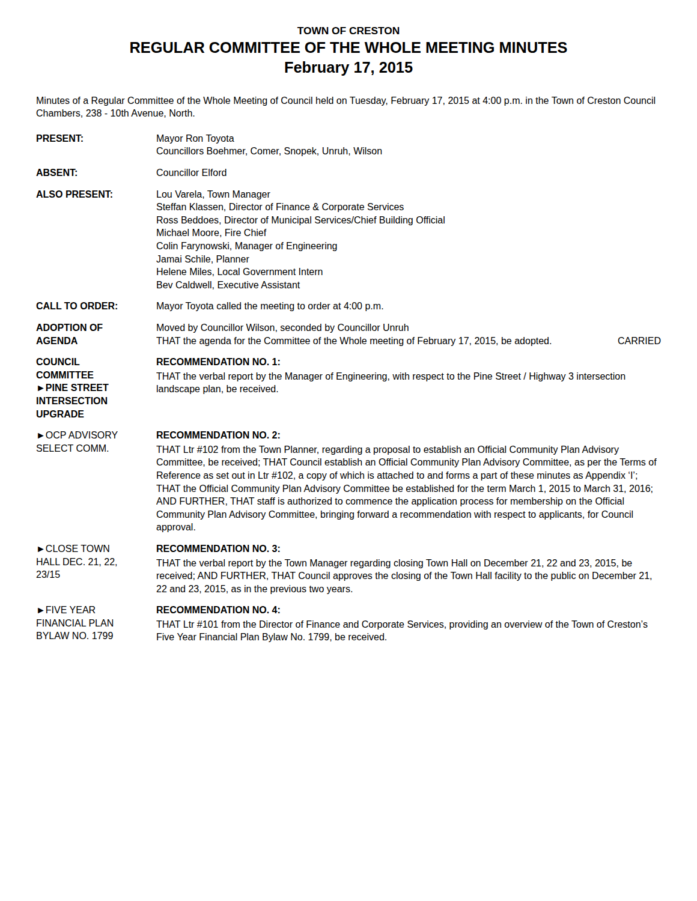TOWN OF CRESTON
REGULAR COMMITTEE OF THE WHOLE MEETING MINUTES
February 17, 2015
Minutes of a Regular Committee of the Whole Meeting of Council held on Tuesday, February 17, 2015 at 4:00 p.m. in the Town of Creston Council Chambers, 238 - 10th Avenue, North.
| PRESENT: | Mayor Ron Toyota Councillors Boehmer, Comer, Snopek, Unruh, Wilson |
| ABSENT: | Councillor Elford |
| ALSO PRESENT: | Lou Varela, Town Manager Steffan Klassen, Director of Finance & Corporate Services Ross Beddoes, Director of Municipal Services/Chief Building Official Michael Moore, Fire Chief Colin Farynowski, Manager of Engineering Jamai Schile, Planner Helene Miles, Local Government Intern Bev Caldwell, Executive Assistant |
| CALL TO ORDER: | Mayor Toyota called the meeting to order at 4:00 p.m. |
| ADOPTION OF AGENDA | Moved by Councillor Wilson, seconded by Councillor Unruh THAT the agenda for the Committee of the Whole meeting of February 17, 2015, be adopted. CARRIED |
| COUNCIL COMMITTEE ► PINE STREET INTERSECTION UPGRADE | RECOMMENDATION NO. 1: THAT the verbal report by the Manager of Engineering, with respect to the Pine Street / Highway 3 intersection landscape plan, be received. |
| ► OCP ADVISORY SELECT COMM. | RECOMMENDATION NO. 2: THAT Ltr #102 from the Town Planner, regarding a proposal to establish an Official Community Plan Advisory Committee, be received; THAT Council establish an Official Community Plan Advisory Committee, as per the Terms of Reference as set out in Ltr #102, a copy of which is attached to and forms a part of these minutes as Appendix ‘I’; THAT the Official Community Plan Advisory Committee be established for the term March 1, 2015 to March 31, 2016; AND FURTHER, THAT staff is authorized to commence the application process for membership on the Official Community Plan Advisory Committee, bringing forward a recommendation with respect to applicants, for Council approval. |
| ► CLOSE TOWN HALL DEC. 21, 22, 23/15 | RECOMMENDATION NO. 3: THAT the verbal report by the Town Manager regarding closing Town Hall on December 21, 22 and 23, 2015, be received; AND FURTHER, THAT Council approves the closing of the Town Hall facility to the public on December 21, 22 and 23, 2015, as in the previous two years. |
| ► FIVE YEAR FINANCIAL PLAN BYLAW NO. 1799 | RECOMMENDATION NO. 4: THAT Ltr #101 from the Director of Finance and Corporate Services, providing an overview of the Town of Creston’s Five Year Financial Plan Bylaw No. 1799, be received. |